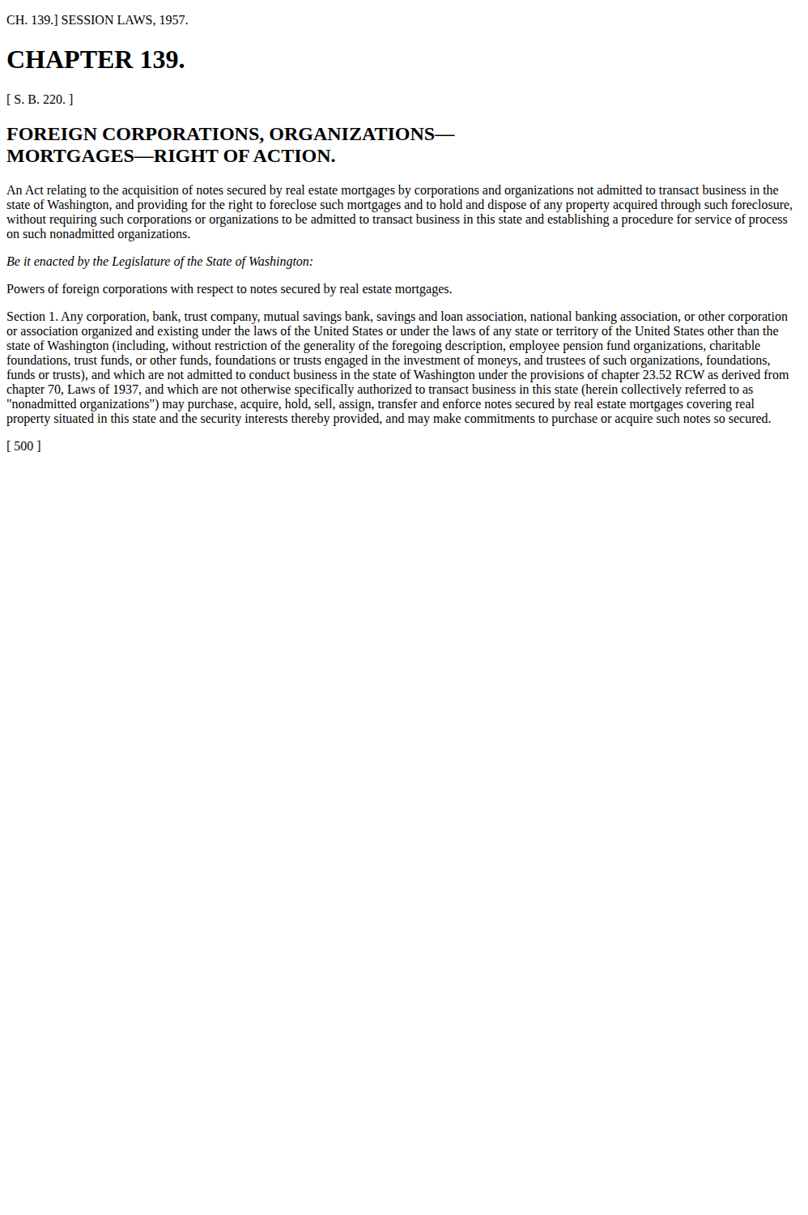CH. 139.] SESSION LAWS, 1957.
CHAPTER 139.
[ S. B. 220. ]
FOREIGN CORPORATIONS, ORGANIZATIONS—
MORTGAGES—RIGHT OF ACTION.
An Act relating to the acquisition of notes secured by real estate mortgages by corporations and organizations not admitted to transact business in the state of Washington, and providing for the right to foreclose such mortgages and to hold and dispose of any property acquired through such foreclosure, without requiring such corporations or organizations to be admitted to transact business in this state and establishing a procedure for service of process on such nonadmitted organizations.
Be it enacted by the Legislature of the State of Washington:
Powers of foreign corporations with respect to notes secured by real estate mortgages.
Section 1. Any corporation, bank, trust company, mutual savings bank, savings and loan association, national banking association, or other corporation or association organized and existing under the laws of the United States or under the laws of any state or territory of the United States other than the state of Washington (including, without restriction of the generality of the foregoing description, employee pension fund organizations, charitable foundations, trust funds, or other funds, foundations or trusts engaged in the investment of moneys, and trustees of such organizations, foundations, funds or trusts), and which are not admitted to conduct business in the state of Washington under the provisions of chapter 23.52 RCW as derived from chapter 70, Laws of 1937, and which are not otherwise specifically authorized to transact business in this state (herein collectively referred to as "nonadmitted organizations") may purchase, acquire, hold, sell, assign, transfer and enforce notes secured by real estate mortgages covering real property situated in this state and the security interests thereby provided, and may make commitments to purchase or acquire such notes so secured.
[ 500 ]